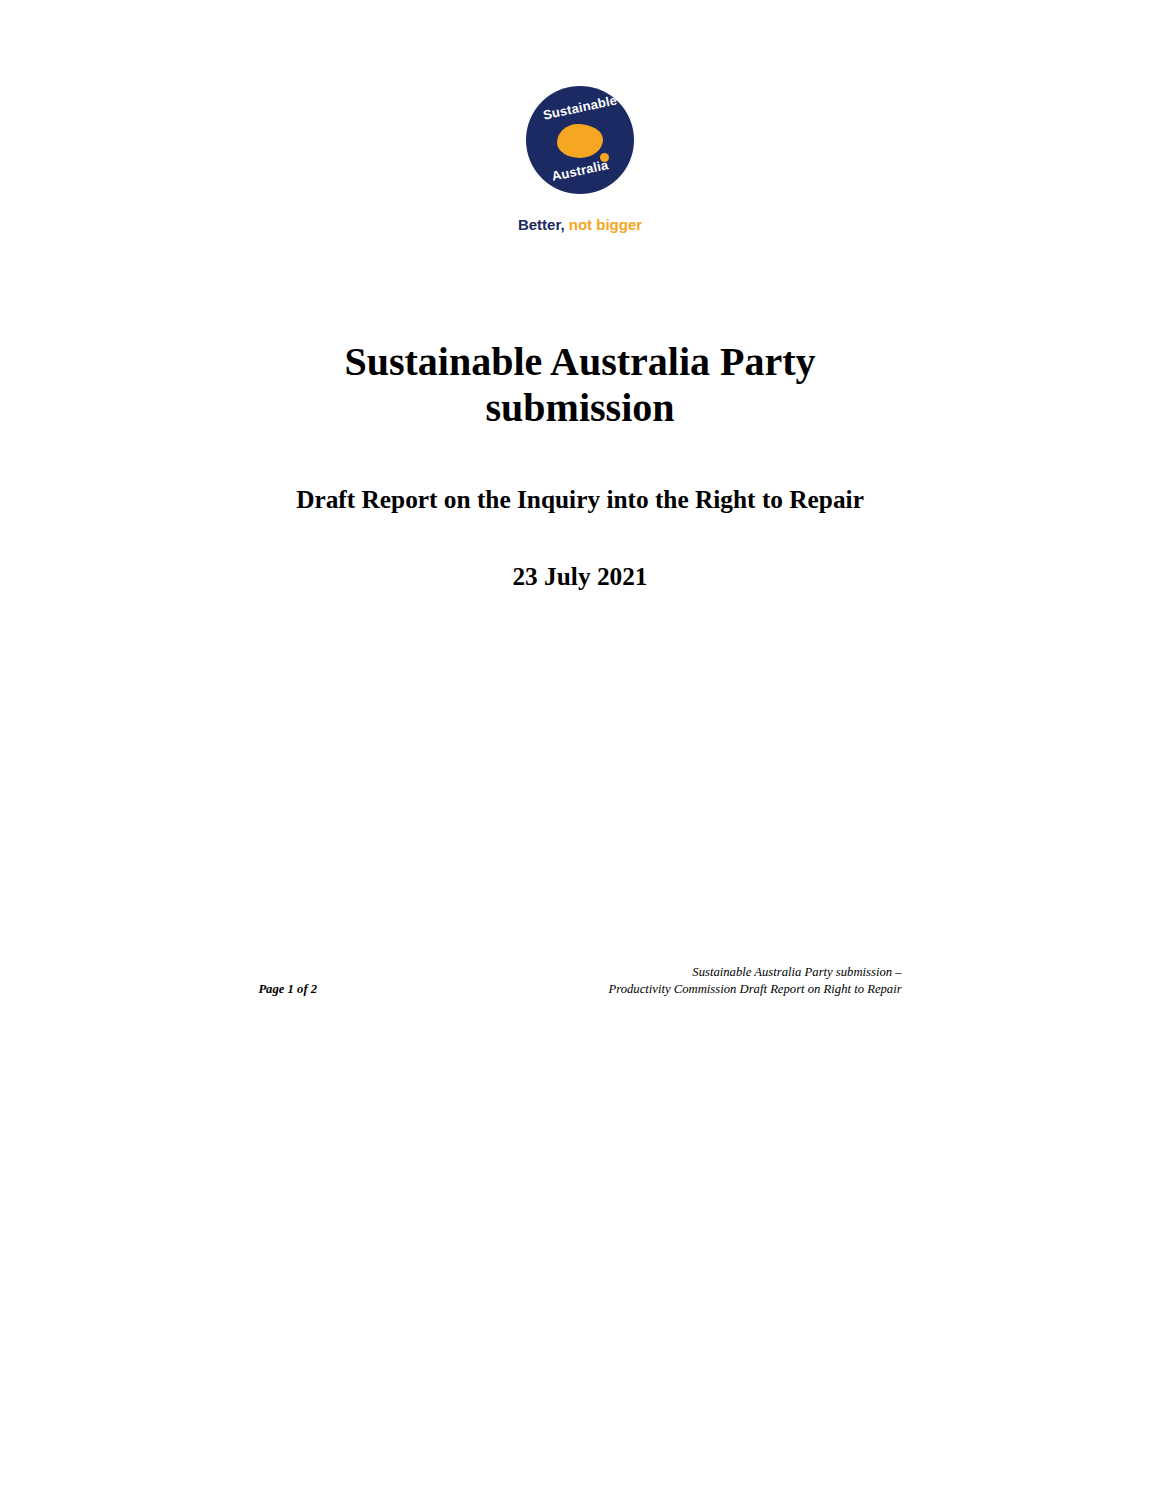Sustainable
Australia
Better, not bigger
Sustainable Australia Party submission
Draft Report on the Inquiry into the Right to Repair
23 July 2021
Page 1 of 2
Sustainable Australia Party submission –
Productivity Commission Draft Report on Right to Repair